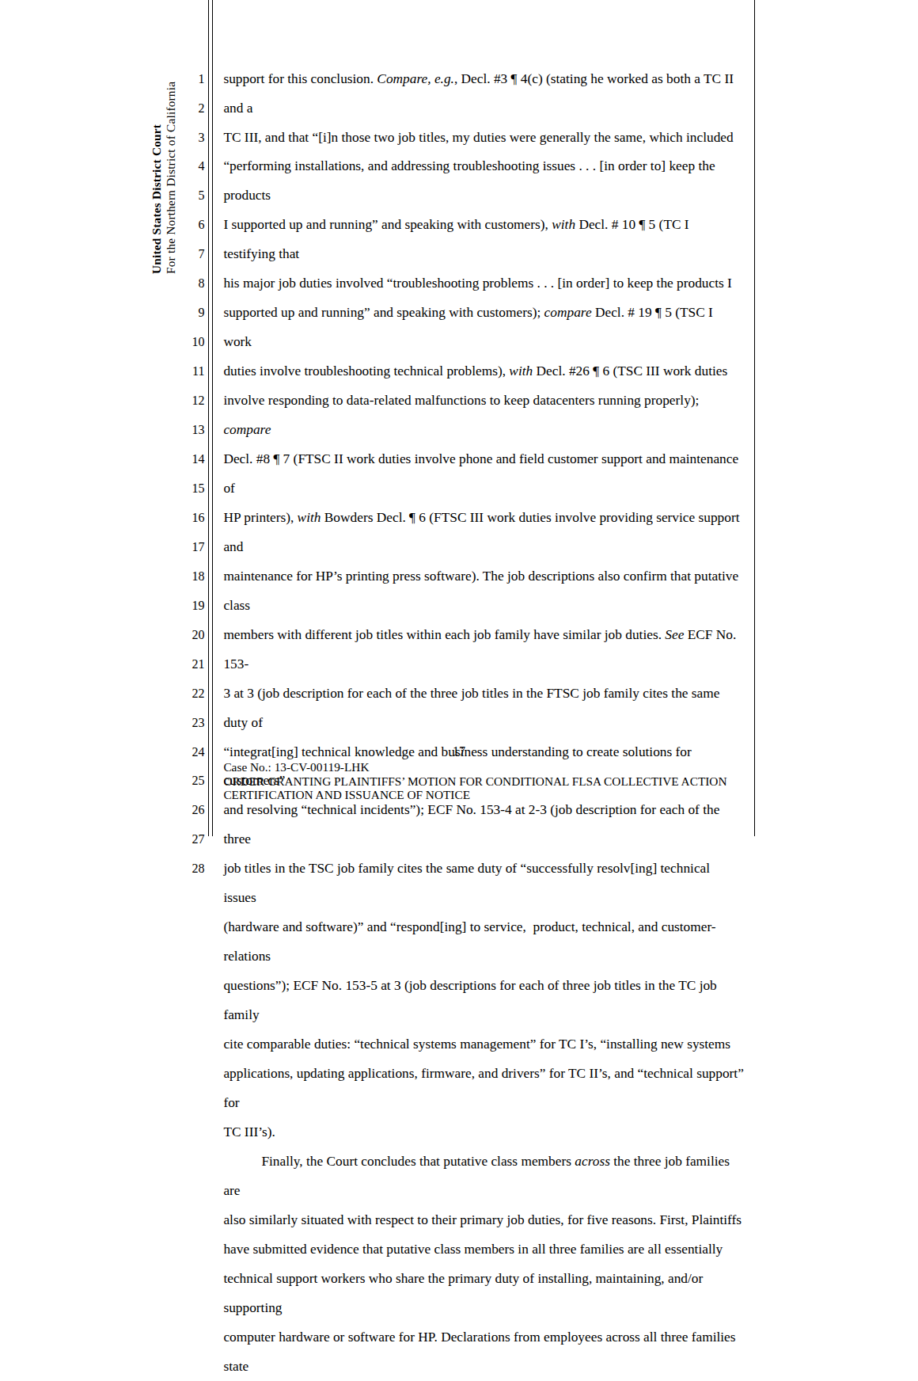1
2
3
4
5
6
7
8
9
10
11
12
13
14
15
16
17
18
19
20
21
22
23
24
25
26
27
28
United States District Court
For the Northern District of California
support for this conclusion. Compare, e.g., Decl. #3 ¶ 4(c) (stating he worked as both a TC II and a
TC III, and that “[i]n those two job titles, my duties were generally the same, which included
“performing installations, and addressing troubleshooting issues . . . [in order to] keep the products
I supported up and running” and speaking with customers), with Decl. # 10 ¶ 5 (TC I testifying that
his major job duties involved “troubleshooting problems . . . [in order] to keep the products I
supported up and running” and speaking with customers); compare Decl. # 19 ¶ 5 (TSC I work
duties involve troubleshooting technical problems), with Decl. #26 ¶ 6 (TSC III work duties
involve responding to data-related malfunctions to keep datacenters running properly); compare
Decl. #8 ¶ 7 (FTSC II work duties involve phone and field customer support and maintenance of
HP printers), with Bowders Decl. ¶ 6 (FTSC III work duties involve providing service support and
maintenance for HP’s printing press software). The job descriptions also confirm that putative class
members with different job titles within each job family have similar job duties. See ECF No. 153-
3 at 3 (job description for each of the three job titles in the FTSC job family cites the same duty of
“integrat[ing] technical knowledge and business understanding to create solutions for customers”
and resolving “technical incidents”); ECF No. 153-4 at 2-3 (job description for each of the three
job titles in the TSC job family cites the same duty of “successfully resolv[ing] technical issues
(hardware and software)” and “respond[ing] to service, product, technical, and customer-relations
questions”); ECF No. 153-5 at 3 (job descriptions for each of three job titles in the TC job family
cite comparable duties: “technical systems management” for TC I’s, “installing new systems
applications, updating applications, firmware, and drivers” for TC II’s, and “technical support” for
TC III’s).
Finally, the Court concludes that putative class members across the three job families are
also similarly situated with respect to their primary job duties, for five reasons. First, Plaintiffs
have submitted evidence that putative class members in all three families are all essentially
technical support workers who share the primary duty of installing, maintaining, and/or supporting
computer hardware or software for HP. Declarations from employees across all three families state
17
Case No.: 13-CV-00119-LHK
ORDER GRANTING PLAINTIFFS’ MOTION FOR CONDITIONAL FLSA COLLECTIVE ACTION
CERTIFICATION AND ISSUANCE OF NOTICE